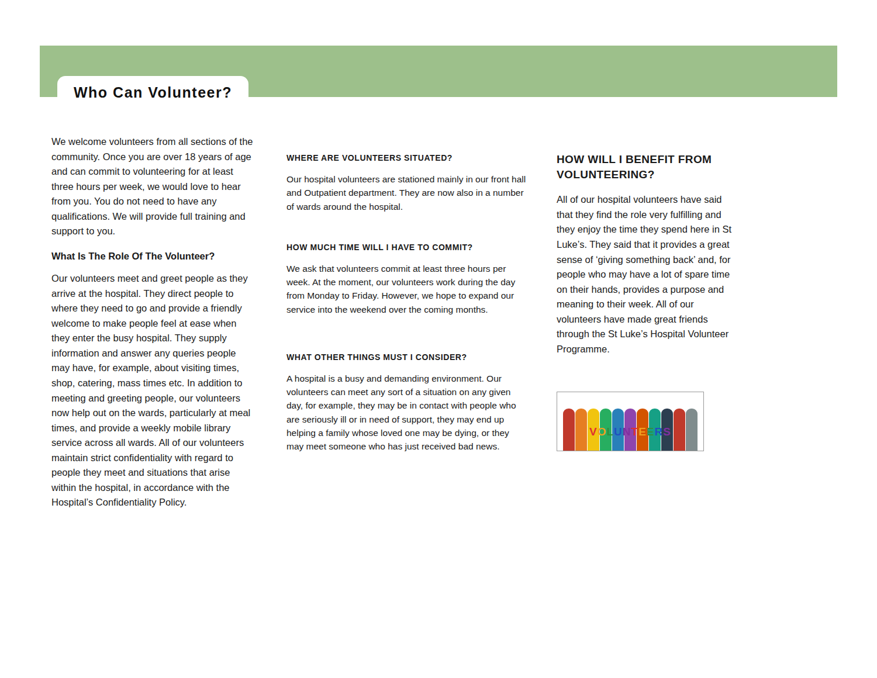Who Can Volunteer?
We welcome volunteers from all sections of the community. Once you are over 18 years of age and can commit to volunteering for at least three hours per week, we would love to hear from you. You do not need to have any qualifications. We will provide full training and support to you.
What Is The Role Of The Volunteer?
Our volunteers meet and greet people as they arrive at the hospital. They direct people to where they need to go and provide a friendly welcome to make people feel at ease when they enter the busy hospital. They supply information and answer any queries people may have, for example, about visiting times, shop, catering, mass times etc. In addition to meeting and greeting people, our volunteers now help out on the wards, particularly at meal times, and provide a weekly mobile library service across all wards. All of our volunteers maintain strict confidentiality with regard to people they meet and situations that arise within the hospital, in accordance with the Hospital’s Confidentiality Policy.
Where are volunteers situated?
Our hospital volunteers are stationed mainly in our front hall and Outpatient department. They are now also in a number of wards around the hospital.
How much time will I have to commit?
We ask that volunteers commit at least three hours per week. At the moment, our volunteers work during the day from Monday to Friday. However, we hope to expand our service into the weekend over the coming months.
What other things must I consider?
A hospital is a busy and demanding environment. Our volunteers can meet any sort of a situation on any given day, for example, they may be in contact with people who are seriously ill or in need of support, they may end up helping a family whose loved one may be dying, or they may meet someone who has just received bad news.
HOW WILL I BENEFIT FROM VOLUNTEERING?
All of our hospital volunteers have said that they find the role very fulfilling and they enjoy the time they spend here in St Luke’s. They said that it provides a great sense of ‘giving something back’ and, for people who may have a lot of spare time on their hands, provides a purpose and meaning to their week. All of our volunteers have made great friends through the St Luke’s Hospital Volunteer Programme.
VOLUNTEERS